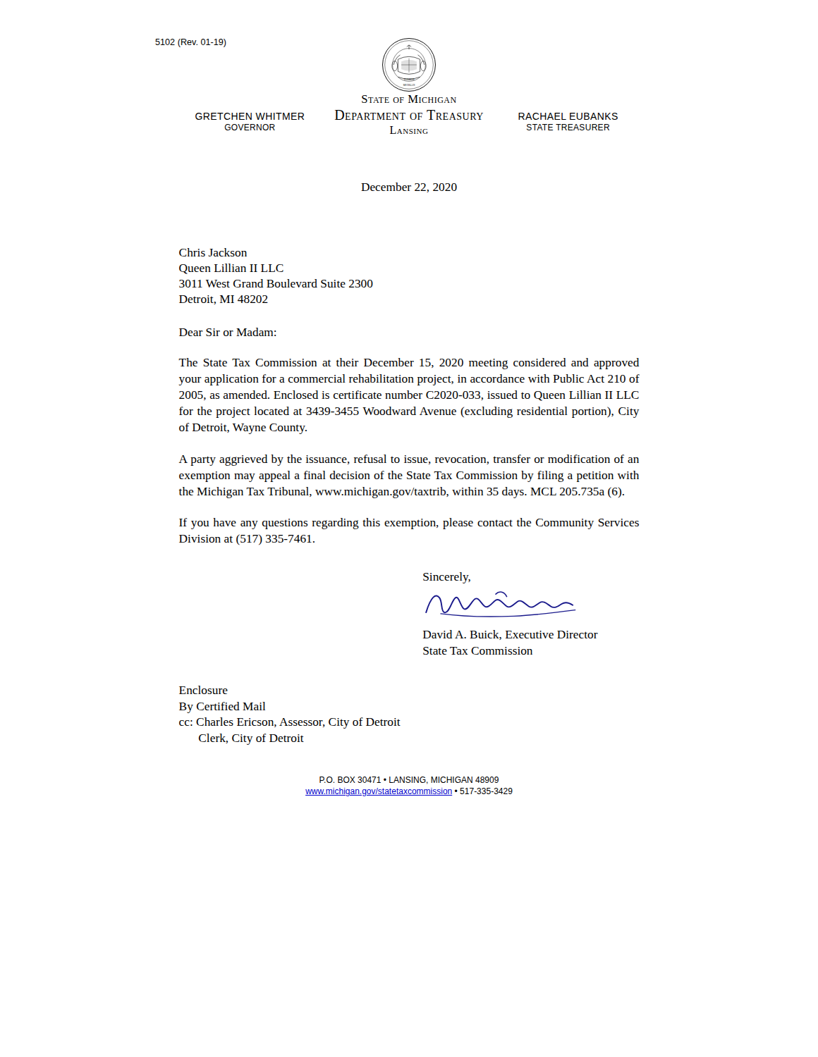5102 (Rev. 01-19)
TUEBOR MICHIGAN
GRETCHEN WHITMER
GOVERNOR
State of Michigan
Department of Treasury
Lansing
RACHAEL EUBANKS
STATE TREASURER
December 22, 2020
Chris Jackson
Queen Lillian II LLC
3011 West Grand Boulevard Suite 2300
Detroit, MI 48202
Dear Sir or Madam:
The State Tax Commission at their December 15, 2020 meeting considered and approved your application for a commercial rehabilitation project, in accordance with Public Act 210 of 2005, as amended. Enclosed is certificate number C2020-033, issued to Queen Lillian II LLC for the project located at 3439-3455 Woodward Avenue (excluding residential portion), City of Detroit, Wayne County.
A party aggrieved by the issuance, refusal to issue, revocation, transfer or modification of an exemption may appeal a final decision of the State Tax Commission by filing a petition with the Michigan Tax Tribunal, www.michigan.gov/taxtrib, within 35 days. MCL 205.735a (6).
If you have any questions regarding this exemption, please contact the Community Services Division at (517) 335-7461.
Sincerely,
David A. Buick, Executive Director
State Tax Commission
Enclosure
By Certified Mail
cc: Charles Ericson, Assessor, City of Detroit
Clerk, City of Detroit
P.O. BOX 30471 • LANSING, MICHIGAN 48909
www.michigan.gov/statetaxcommission • 517-335-3429